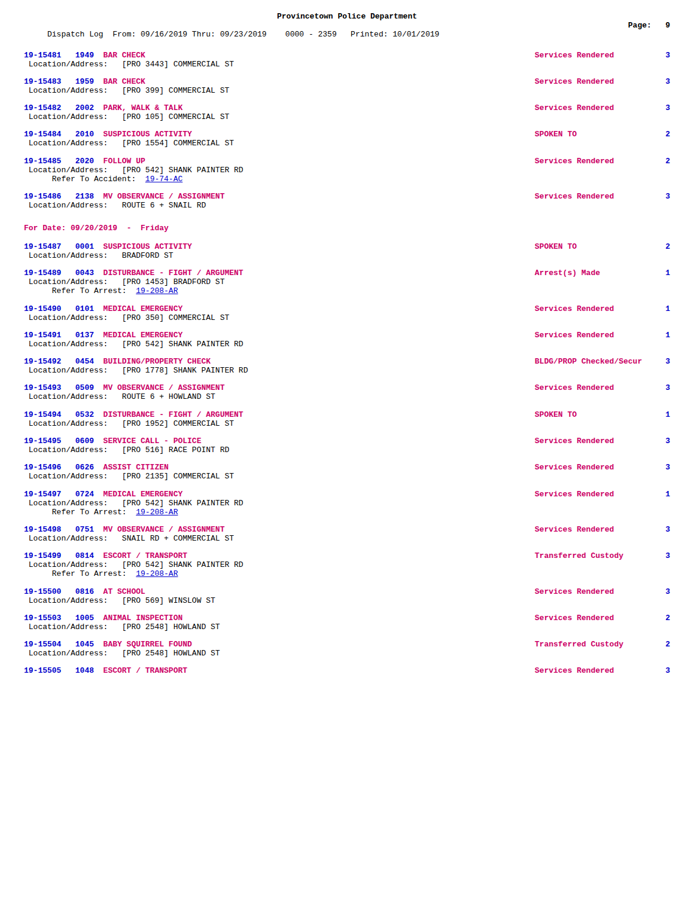Provincetown Police Department
Page: 9
Dispatch Log From: 09/16/2019 Thru: 09/23/2019 0000 - 2359 Printed: 10/01/2019
19-154811949 BAR CHECK Services Rendered 3
Location/Address: [PRO 3443] COMMERCIAL ST
19-154831959 BAR CHECK Services Rendered 3
Location/Address: [PRO 399] COMMERCIAL ST
19-154822002 PARK, WALK & TALK Services Rendered 3
Location/Address: [PRO 105] COMMERCIAL ST
19-154842010 SUSPICIOUS ACTIVITY SPOKEN TO 2
Location/Address: [PRO 1554] COMMERCIAL ST
19-154852020 FOLLOW UP Services Rendered 2
Location/Address: [PRO 542] SHANK PAINTER RD
Refer To Accident: 19-74-AC
19-154862138 MV OBSERVANCE / ASSIGNMENT Services Rendered 3
Location/Address: ROUTE 6 + SNAIL RD
For Date: 09/20/2019 - Friday
19-154870001 SUSPICIOUS ACTIVITY SPOKEN TO 2
Location/Address: BRADFORD ST
19-154890043 DISTURBANCE - FIGHT / ARGUMENT Arrest(s) Made 1
Location/Address: [PRO 1453] BRADFORD ST
Refer To Arrest: 19-208-AR
19-154900101 MEDICAL EMERGENCY Services Rendered 1
Location/Address: [PRO 350] COMMERCIAL ST
19-154910137 MEDICAL EMERGENCY Services Rendered 1
Location/Address: [PRO 542] SHANK PAINTER RD
19-154920454 BUILDING/PROPERTY CHECK BLDG/PROP Checked/Secur 3
Location/Address: [PRO 1778] SHANK PAINTER RD
19-154930509 MV OBSERVANCE / ASSIGNMENT Services Rendered 3
Location/Address: ROUTE 6 + HOWLAND ST
19-154940532 DISTURBANCE - FIGHT / ARGUMENT SPOKEN TO 1
Location/Address: [PRO 1952] COMMERCIAL ST
19-154950609 SERVICE CALL - POLICE Services Rendered 3
Location/Address: [PRO 516] RACE POINT RD
19-154960626 ASSIST CITIZEN Services Rendered 3
Location/Address: [PRO 2135] COMMERCIAL ST
19-154970724 MEDICAL EMERGENCY Services Rendered 1
Location/Address: [PRO 542] SHANK PAINTER RD
Refer To Arrest: 19-208-AR
19-154980751 MV OBSERVANCE / ASSIGNMENT Services Rendered 3
Location/Address: SNAIL RD + COMMERCIAL ST
19-154990814 ESCORT / TRANSPORT Transferred Custody 3
Location/Address: [PRO 542] SHANK PAINTER RD
Refer To Arrest: 19-208-AR
19-155000816 AT SCHOOL Services Rendered 3
Location/Address: [PRO 569] WINSLOW ST
19-155031005 ANIMAL INSPECTION Services Rendered 2
Location/Address: [PRO 2548] HOWLAND ST
19-155041045 BABY SQUIRREL FOUND Transferred Custody 2
Location/Address: [PRO 2548] HOWLAND ST
19-155051048 ESCORT / TRANSPORT Services Rendered 3